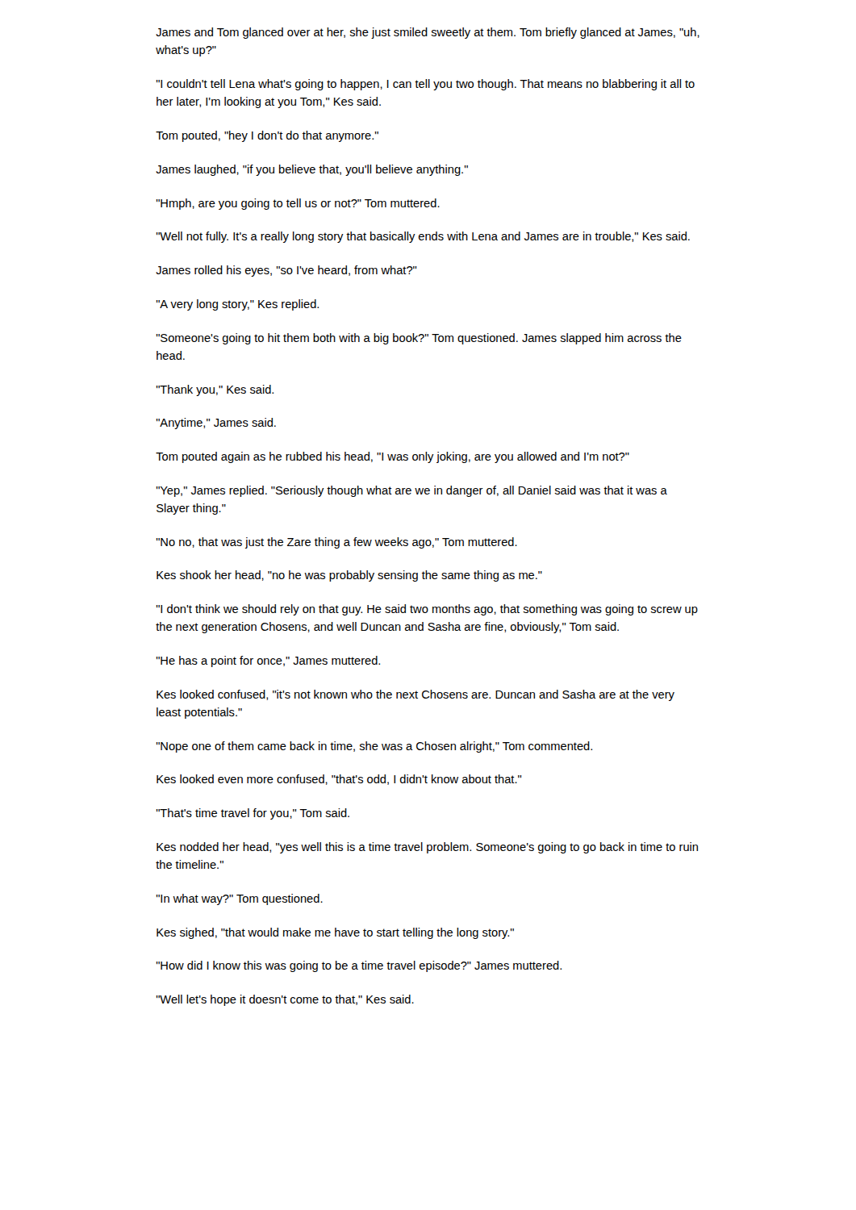James and Tom glanced over at her, she just smiled sweetly at them. Tom briefly glanced at James, "uh, what's up?"
"I couldn't tell Lena what's going to happen, I can tell you two though. That means no blabbering it all to her later, I'm looking at you Tom," Kes said.
Tom pouted, "hey I don't do that anymore."
James laughed, "if you believe that, you'll believe anything."
"Hmph, are you going to tell us or not?" Tom muttered.
"Well not fully. It's a really long story that basically ends with Lena and James are in trouble," Kes said.
James rolled his eyes, "so I've heard, from what?"
"A very long story," Kes replied.
"Someone's going to hit them both with a big book?" Tom questioned. James slapped him across the head.
"Thank you," Kes said.
"Anytime," James said.
Tom pouted again as he rubbed his head, "I was only joking, are you allowed and I'm not?"
"Yep," James replied. "Seriously though what are we in danger of, all Daniel said was that it was a Slayer thing."
"No no, that was just the Zare thing a few weeks ago," Tom muttered.
Kes shook her head, "no he was probably sensing the same thing as me."
"I don't think we should rely on that guy. He said two months ago, that something was going to screw up the next generation Chosens, and well Duncan and Sasha are fine, obviously," Tom said.
"He has a point for once," James muttered.
Kes looked confused, "it's not known who the next Chosens are. Duncan and Sasha are at the very least potentials."
"Nope one of them came back in time, she was a Chosen alright," Tom commented.
Kes looked even more confused, "that's odd, I didn't know about that."
"That's time travel for you," Tom said.
Kes nodded her head, "yes well this is a time travel problem. Someone's going to go back in time to ruin the timeline."
"In what way?" Tom questioned.
Kes sighed, "that would make me have to start telling the long story."
"How did I know this was going to be a time travel episode?" James muttered.
"Well let's hope it doesn't come to that," Kes said.